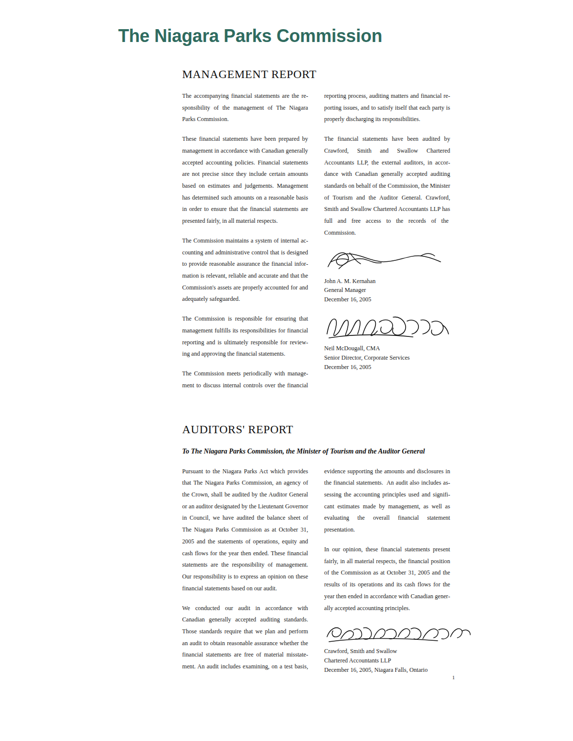The Niagara Parks Commission
MANAGEMENT REPORT
The accompanying financial statements are the responsibility of the management of The Niagara Parks Commission.
These financial statements have been prepared by management in accordance with Canadian generally accepted accounting policies. Financial statements are not precise since they include certain amounts based on estimates and judgements. Management has determined such amounts on a reasonable basis in order to ensure that the financial statements are presented fairly, in all material respects.
The Commission maintains a system of internal accounting and administrative control that is designed to provide reasonable assurance the financial information is relevant, reliable and accurate and that the Commission's assets are properly accounted for and adequately safeguarded.
The Commission is responsible for ensuring that management fulfills its responsibilities for financial reporting and is ultimately responsible for reviewing and approving the financial statements.
The Commission meets periodically with management to discuss internal controls over the financial reporting process, auditing matters and financial reporting issues, and to satisfy itself that each party is properly discharging its responsibilities.
The financial statements have been audited by Crawford, Smith and Swallow Chartered Accountants LLP, the external auditors, in accordance with Canadian generally accepted auditing standards on behalf of the Commission, the Minister of Tourism and the Auditor General. Crawford, Smith and Swallow Chartered Accountants LLP has full and free access to the records of the Commission.
John A. M. Kernahan
General Manager
December 16, 2005
Neil McDougall, CMA
Senior Director, Corporate Services
December 16, 2005
AUDITORS' REPORT
To The Niagara Parks Commission, the Minister of Tourism and the Auditor General
Pursuant to the Niagara Parks Act which provides that The Niagara Parks Commission, an agency of the Crown, shall be audited by the Auditor General or an auditor designated by the Lieutenant Governor in Council, we have audited the balance sheet of The Niagara Parks Commission as at October 31, 2005 and the statements of operations, equity and cash flows for the year then ended. These financial statements are the responsibility of management. Our responsibility is to express an opinion on these financial statements based on our audit.
We conducted our audit in accordance with Canadian generally accepted auditing standards. Those standards require that we plan and perform an audit to obtain reasonable assurance whether the financial statements are free of material misstatement. An audit includes examining, on a test basis, evidence supporting the amounts and disclosures in the financial statements. An audit also includes assessing the accounting principles used and significant estimates made by management, as well as evaluating the overall financial statement presentation.
In our opinion, these financial statements present fairly, in all material respects, the financial position of the Commission as at October 31, 2005 and the results of its operations and its cash flows for the year then ended in accordance with Canadian generally accepted accounting principles.
Crawford, Smith and Swallow
Chartered Accountants LLP
December 16, 2005, Niagara Falls, Ontario
1